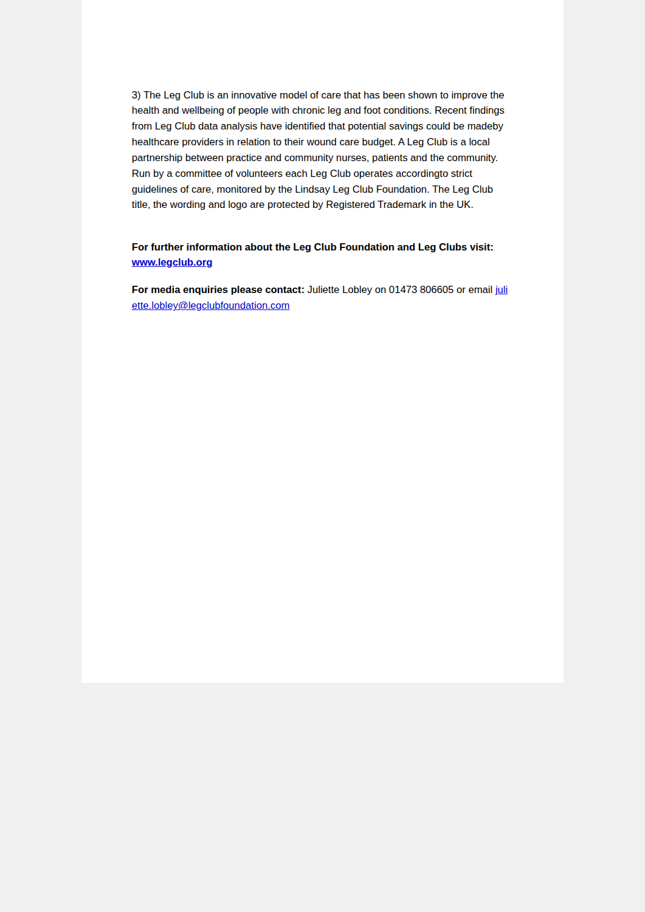3) The Leg Club is an innovative model of care that has been shown to improve the health and wellbeing of people with chronic leg and foot conditions. Recent findings from Leg Club data analysis have identified that potential savings could be madeby healthcare providers in relation to their wound care budget. A Leg Club is a local partnership between practice and community nurses, patients and the community. Run by a committee of volunteers each Leg Club operates accordingto strict guidelines of care, monitored by the Lindsay Leg Club Foundation. The Leg Club title, the wording and logo are protected by Registered Trademark in the UK.
For further information about the Leg Club Foundation and Leg Clubs visit:
www.legclub.org
For media enquiries please contact: Juliette Lobley on 01473 806605 or email juliette.lobley@legclubfoundation.com